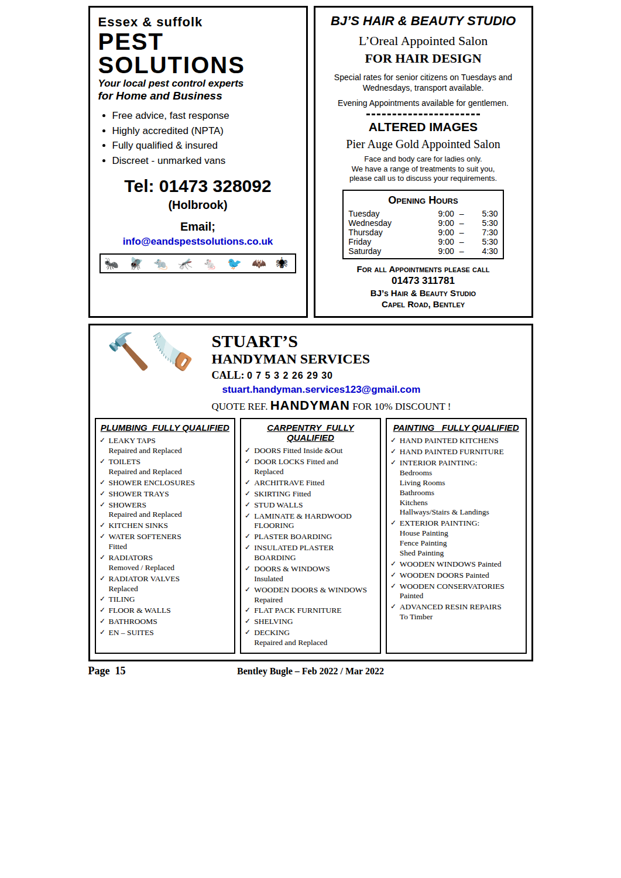Essex & suffolk
PEST SOLUTIONS
Your local pest control experts
for Home and Business
Free advice, fast response
Highly accredited (NPTA)
Fully qualified & insured
Discreet - unmarked vans
Tel: 01473 328092
(Holbrook)
Email;
info@eandspestsolutions.co.uk
🐜 🪰 🐀 🦟 🐁 🐦 🦇 🕷
BJ’S HAIR & BEAUTY STUDIO
L’Oreal Appointed Salon
FOR HAIR DESIGN
Special rates for senior citizens on Tuesdays and Wednesdays, transport available.
Evening Appointments available for gentlemen.
ALTERED IMAGES
Pier Auge Gold Appointed Salon
Face and body care for ladies only.
We have a range of treatments to suit you,
please call us to discuss your requirements.
Opening Hours
| Tuesday | 9:00 | – | 5:30 |
| Wednesday | 9:00 | – | 5:30 |
| Thursday | 9:00 | – | 7:30 |
| Friday | 9:00 | – | 5:30 |
| Saturday | 9:00 | – | 4:30 |
For all Appointments please call
01473 311781
BJ’s Hair & Beauty Studio
Capel Road, Bentley
🔨🪚
STUART’S
HANDYMAN SERVICES
CALL: 0 7 5 3 2 26 29 30
stuart.handyman.services123@gmail.com
QUOTE REF. HANDYMAN FOR 10% DISCOUNT !
PLUMBING FULLY QUALIFIED
Leaky taps Repaired and Replaced
Toilets Repaired and Replaced
Shower enclosures
Shower trays
Showers Repaired and Replaced
Kitchen sinks
Water softeners Fitted
Radiators Removed / Replaced
Radiator valves Replaced
Tiling
Floor & walls
Bathrooms
En – suites
CARPENTRY FULLY QUALIFIED
Doors Fitted Inside &Out
Door locks Fitted andReplaced
Architrave Fitted
Skirting Fitted
Stud walls
Laminate & hardwood flooring
Plaster boarding
Insulated plaster boarding
Doors & windows Insulated
Wooden doors & windows Repaired
Flat pack furniture
Shelving
Decking Repaired and Replaced
PAINTING FULLY QUALIFIED
Hand painted kitchens
Hand painted furniture
Interior painting: Bedrooms Living Rooms Bathrooms Kitchens Hallways/Stairs & Landings
Exterior painting: House Painting Fence Painting Shed Painting
Wooden windows Painted
Wooden doors Painted
Wooden conservatories Painted
Advanced resin repairs To Timber
Page 15
Bentley Bugle – Feb 2022 / Mar 2022